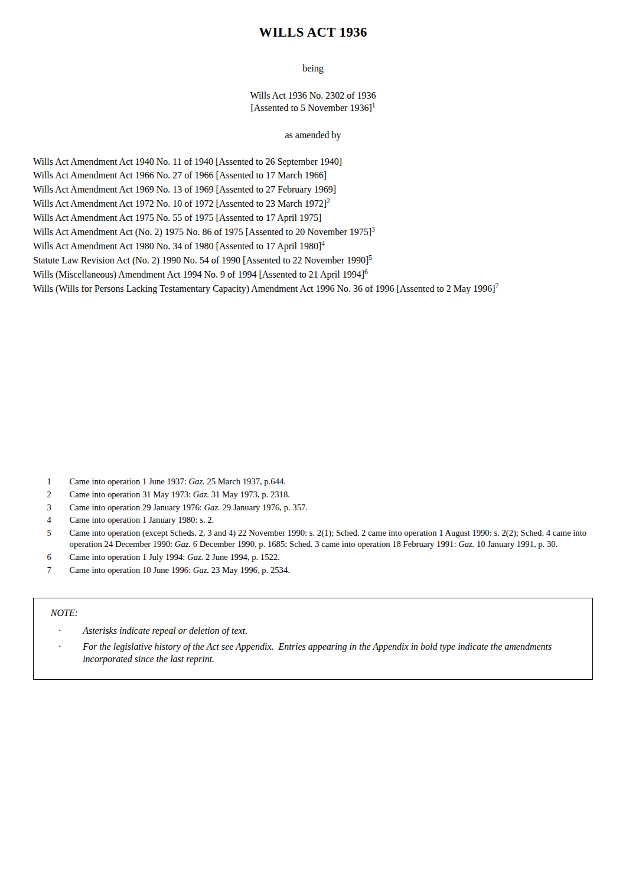WILLS ACT 1936
being
Wills Act 1936 No. 2302 of 1936
[Assented to 5 November 1936]1
as amended by
Wills Act Amendment Act 1940 No. 11 of 1940 [Assented to 26 September 1940]
Wills Act Amendment Act 1966 No. 27 of 1966 [Assented to 17 March 1966]
Wills Act Amendment Act 1969 No. 13 of 1969 [Assented to 27 February 1969]
Wills Act Amendment Act 1972 No. 10 of 1972 [Assented to 23 March 1972]2
Wills Act Amendment Act 1975 No. 55 of 1975 [Assented to 17 April 1975]
Wills Act Amendment Act (No. 2) 1975 No. 86 of 1975 [Assented to 20 November 1975]3
Wills Act Amendment Act 1980 No. 34 of 1980 [Assented to 17 April 1980]4
Statute Law Revision Act (No. 2) 1990 No. 54 of 1990 [Assented to 22 November 1990]5
Wills (Miscellaneous) Amendment Act 1994 No. 9 of 1994 [Assented to 21 April 1994]6
Wills (Wills for Persons Lacking Testamentary Capacity) Amendment Act 1996 No. 36 of 1996 [Assented to 2 May 1996]7
| 1 | Came into operation 1 June 1937: Gaz. 25 March 1937, p.644. |
| 2 | Came into operation 31 May 1973: Gaz. 31 May 1973, p. 2318. |
| 3 | Came into operation 29 January 1976: Gaz. 29 January 1976, p. 357. |
| 4 | Came into operation 1 January 1980: s. 2. |
| 5 | Came into operation (except Scheds. 2, 3 and 4) 22 November 1990: s. 2(1); Sched. 2 came into operation 1 August 1990: s. 2(2); Sched. 4 came into operation 24 December 1990: Gaz. 6 December 1990, p. 1685; Sched. 3 came into operation 18 February 1991: Gaz. 10 January 1991, p. 30. |
| 6 | Came into operation 1 July 1994: Gaz. 2 June 1994, p. 1522. |
| 7 | Came into operation 10 June 1996: Gaz. 23 May 1996, p. 2534. |
NOTE:
| · | Asterisks indicate repeal or deletion of text. |
| · | For the legislative history of the Act see Appendix. Entries appearing in the Appendix in bold type indicate the amendments incorporated since the last reprint. |